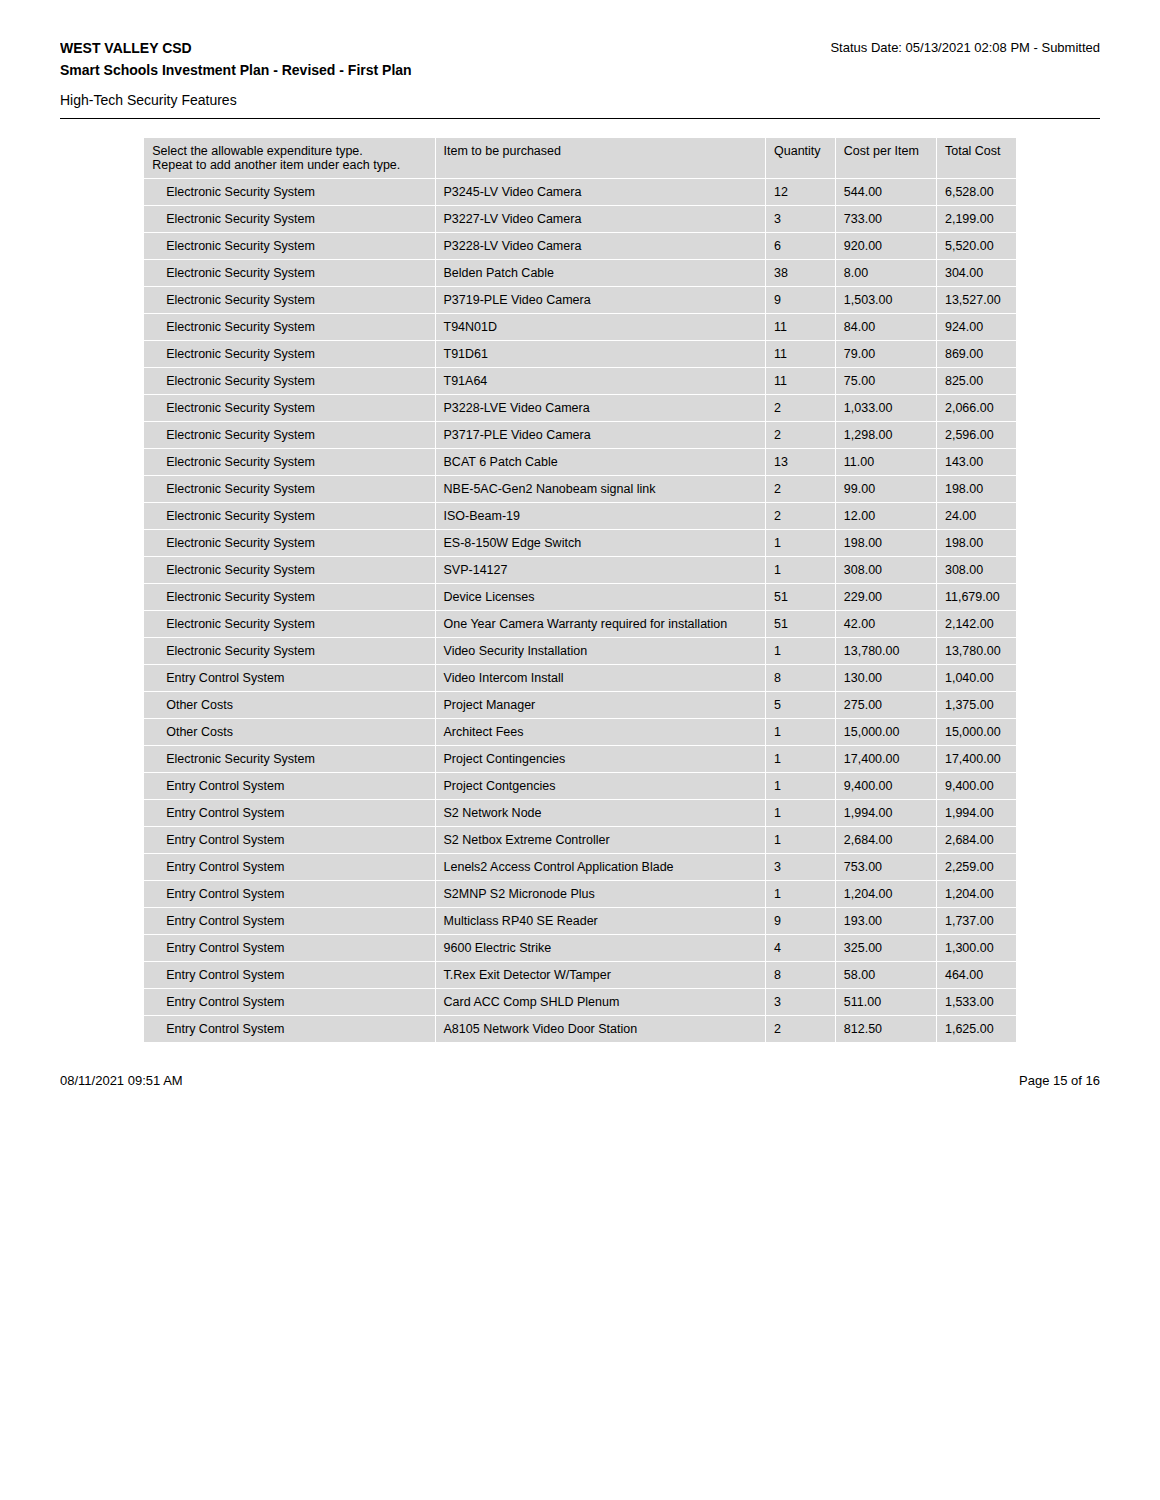WEST VALLEY CSD
Status Date: 05/13/2021 02:08 PM - Submitted
Smart Schools Investment Plan - Revised - First Plan
High-Tech Security Features
| Select the allowable expenditure type. Repeat to add another item under each type. | Item to be purchased | Quantity | Cost per Item | Total Cost |
| --- | --- | --- | --- | --- |
| Electronic Security System | P3245-LV Video Camera | 12 | 544.00 | 6,528.00 |
| Electronic Security System | P3227-LV Video Camera | 3 | 733.00 | 2,199.00 |
| Electronic Security System | P3228-LV Video Camera | 6 | 920.00 | 5,520.00 |
| Electronic Security System | Belden Patch Cable | 38 | 8.00 | 304.00 |
| Electronic Security System | P3719-PLE Video Camera | 9 | 1,503.00 | 13,527.00 |
| Electronic Security System | T94N01D | 11 | 84.00 | 924.00 |
| Electronic Security System | T91D61 | 11 | 79.00 | 869.00 |
| Electronic Security System | T91A64 | 11 | 75.00 | 825.00 |
| Electronic Security System | P3228-LVE Video Camera | 2 | 1,033.00 | 2,066.00 |
| Electronic Security System | P3717-PLE Video Camera | 2 | 1,298.00 | 2,596.00 |
| Electronic Security System | BCAT 6 Patch Cable | 13 | 11.00 | 143.00 |
| Electronic Security System | NBE-5AC-Gen2 Nanobeam signal link | 2 | 99.00 | 198.00 |
| Electronic Security System | ISO-Beam-19 | 2 | 12.00 | 24.00 |
| Electronic Security System | ES-8-150W Edge Switch | 1 | 198.00 | 198.00 |
| Electronic Security System | SVP-14127 | 1 | 308.00 | 308.00 |
| Electronic Security System | Device Licenses | 51 | 229.00 | 11,679.00 |
| Electronic Security System | One Year Camera Warranty required for installation | 51 | 42.00 | 2,142.00 |
| Electronic Security System | Video Security Installation | 1 | 13,780.00 | 13,780.00 |
| Entry Control System | Video Intercom Install | 8 | 130.00 | 1,040.00 |
| Other Costs | Project Manager | 5 | 275.00 | 1,375.00 |
| Other Costs | Architect Fees | 1 | 15,000.00 | 15,000.00 |
| Electronic Security System | Project Contingencies | 1 | 17,400.00 | 17,400.00 |
| Entry Control System | Project Contgencies | 1 | 9,400.00 | 9,400.00 |
| Entry Control System | S2 Network Node | 1 | 1,994.00 | 1,994.00 |
| Entry Control System | S2 Netbox Extreme Controller | 1 | 2,684.00 | 2,684.00 |
| Entry Control System | Lenels2 Access Control Application Blade | 3 | 753.00 | 2,259.00 |
| Entry Control System | S2MNP S2 Micronode Plus | 1 | 1,204.00 | 1,204.00 |
| Entry Control System | Multiclass RP40 SE Reader | 9 | 193.00 | 1,737.00 |
| Entry Control System | 9600 Electric Strike | 4 | 325.00 | 1,300.00 |
| Entry Control System | T.Rex Exit Detector W/Tamper | 8 | 58.00 | 464.00 |
| Entry Control System | Card ACC Comp SHLD Plenum | 3 | 511.00 | 1,533.00 |
| Entry Control System | A8105 Network Video Door Station | 2 | 812.50 | 1,625.00 |
08/11/2021 09:51 AM
Page 15 of 16